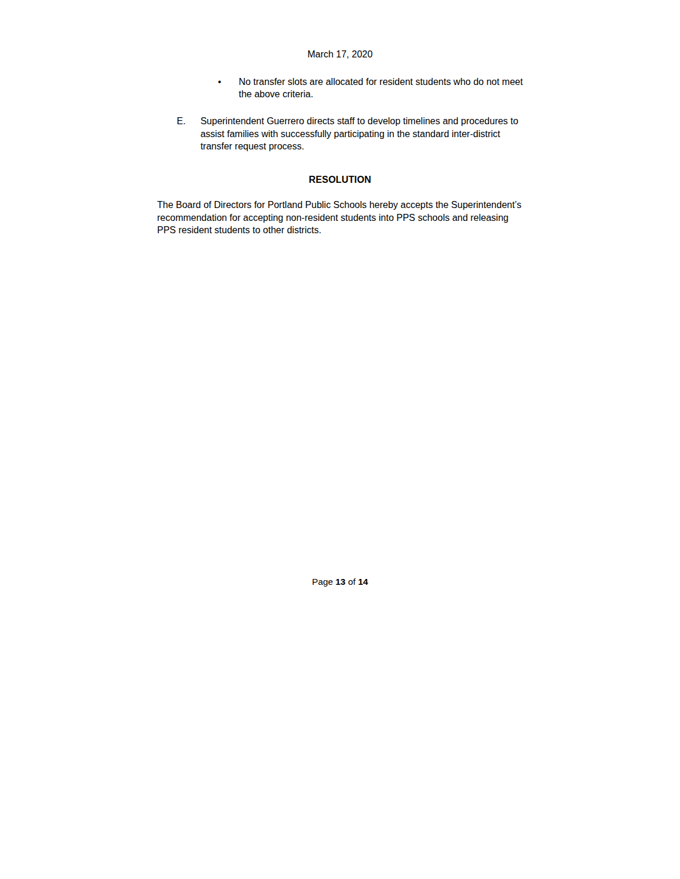March 17, 2020
No transfer slots are allocated for resident students who do not meet the above criteria.
E. Superintendent Guerrero directs staff to develop timelines and procedures to assist families with successfully participating in the standard inter-district transfer request process.
RESOLUTION
The Board of Directors for Portland Public Schools hereby accepts the Superintendent’s recommendation for accepting non-resident students into PPS schools and releasing PPS resident students to other districts.
Page 13 of 14